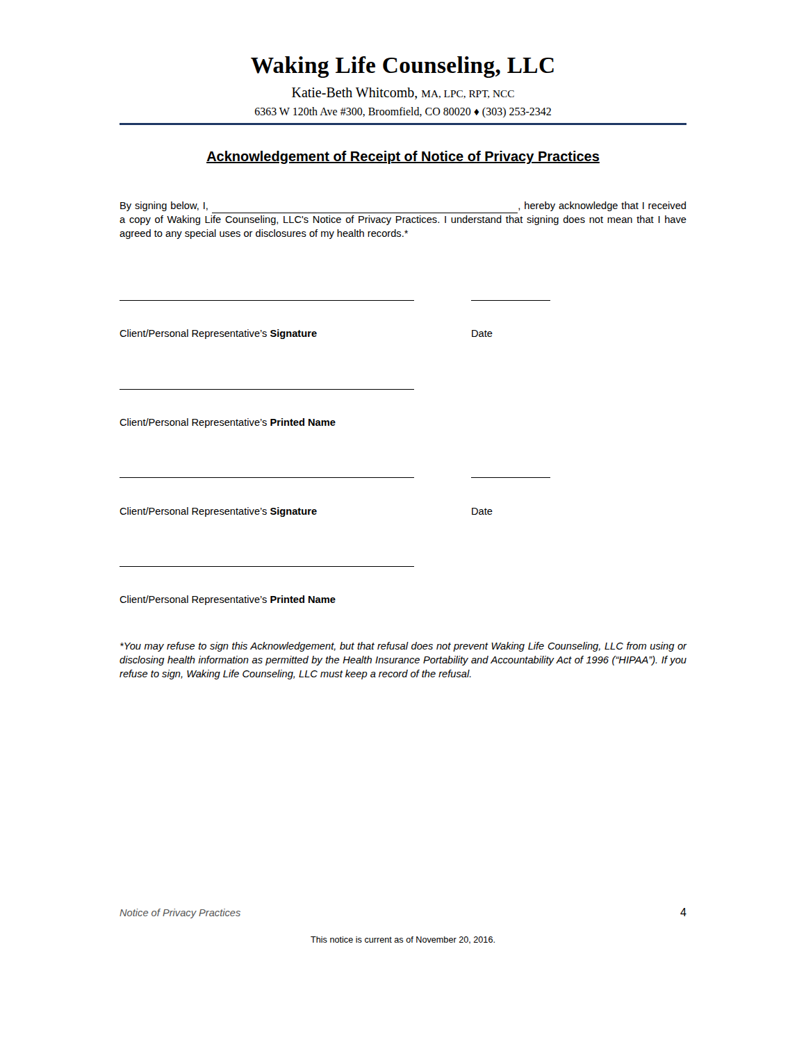Waking Life Counseling, LLC
Katie-Beth Whitcomb, MA, LPC, RPT, NCC
6363 W 120th Ave #300, Broomfield, CO 80020 ♦ (303) 253-2342
Acknowledgement of Receipt of Notice of Privacy Practices
By signing below, I, , hereby acknowledge that I received a copy of Waking Life Counseling, LLC's Notice of Privacy Practices. I understand that signing does not mean that I have agreed to any special uses or disclosures of my health records.*
| Client/Personal Representative’s Signature | Date |
| Client/Personal Representative’s Printed Name | |
| Client/Personal Representative’s Signature | Date |
| Client/Personal Representative’s Printed Name | |
*You may refuse to sign this Acknowledgement, but that refusal does not prevent Waking Life Counseling, LLC from using or disclosing health information as permitted by the Health Insurance Portability and Accountability Act of 1996 (“HIPAA”). If you refuse to sign, Waking Life Counseling, LLC must keep a record of the refusal.
Notice of Privacy Practices 4
This notice is current as of November 20, 2016.